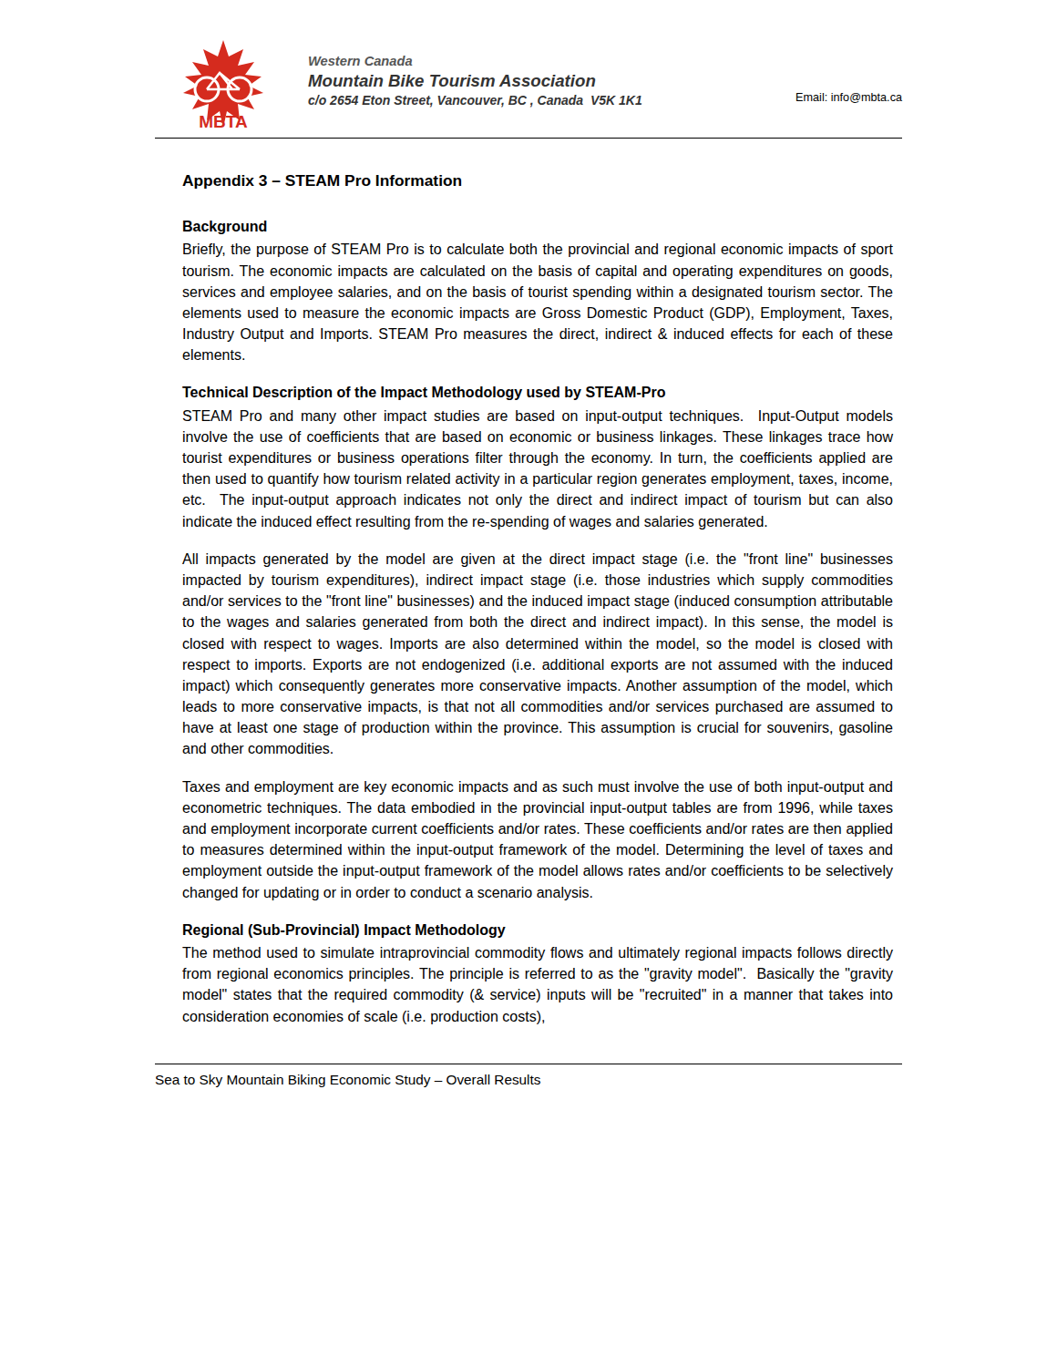MBTA
Western Canada
Mountain Bike Tourism Association
c/o 2654 Eton Street, Vancouver, BC , Canada V5K 1K1
Email: info@mbta.ca
Appendix 3 – STEAM Pro Information
Background
Briefly, the purpose of STEAM Pro is to calculate both the provincial and regional economic impacts of sport tourism. The economic impacts are calculated on the basis of capital and operating expenditures on goods, services and employee salaries, and on the basis of tourist spending within a designated tourism sector. The elements used to measure the economic impacts are Gross Domestic Product (GDP), Employment, Taxes, Industry Output and Imports. STEAM Pro measures the direct, indirect & induced effects for each of these elements.
Technical Description of the Impact Methodology used by STEAM-Pro
STEAM Pro and many other impact studies are based on input-output techniques. Input-Output models involve the use of coefficients that are based on economic or business linkages. These linkages trace how tourist expenditures or business operations filter through the economy. In turn, the coefficients applied are then used to quantify how tourism related activity in a particular region generates employment, taxes, income, etc. The input-output approach indicates not only the direct and indirect impact of tourism but can also indicate the induced effect resulting from the re-spending of wages and salaries generated.
All impacts generated by the model are given at the direct impact stage (i.e. the "front line" businesses impacted by tourism expenditures), indirect impact stage (i.e. those industries which supply commodities and/or services to the "front line" businesses) and the induced impact stage (induced consumption attributable to the wages and salaries generated from both the direct and indirect impact). In this sense, the model is closed with respect to wages. Imports are also determined within the model, so the model is closed with respect to imports. Exports are not endogenized (i.e. additional exports are not assumed with the induced impact) which consequently generates more conservative impacts. Another assumption of the model, which leads to more conservative impacts, is that not all commodities and/or services purchased are assumed to have at least one stage of production within the province. This assumption is crucial for souvenirs, gasoline and other commodities.
Taxes and employment are key economic impacts and as such must involve the use of both input-output and econometric techniques. The data embodied in the provincial input-output tables are from 1996, while taxes and employment incorporate current coefficients and/or rates. These coefficients and/or rates are then applied to measures determined within the input-output framework of the model. Determining the level of taxes and employment outside the input-output framework of the model allows rates and/or coefficients to be selectively changed for updating or in order to conduct a scenario analysis.
Regional (Sub-Provincial) Impact Methodology
The method used to simulate intraprovincial commodity flows and ultimately regional impacts follows directly from regional economics principles. The principle is referred to as the "gravity model". Basically the "gravity model" states that the required commodity (& service) inputs will be "recruited" in a manner that takes into consideration economies of scale (i.e. production costs),
Sea to Sky Mountain Biking Economic Study – Overall Results